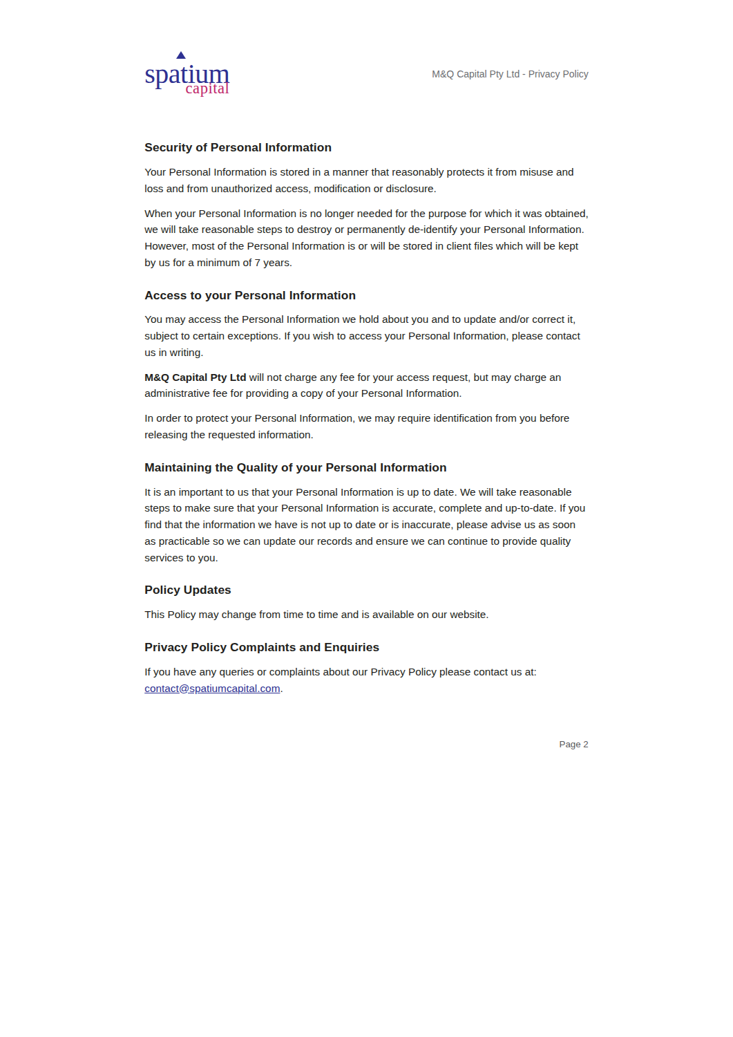spatium capital
M&Q Capital Pty Ltd - Privacy Policy
Security of Personal Information
Your Personal Information is stored in a manner that reasonably protects it from misuse and loss and from unauthorized access, modification or disclosure.
When your Personal Information is no longer needed for the purpose for which it was obtained, we will take reasonable steps to destroy or permanently de-identify your Personal Information. However, most of the Personal Information is or will be stored in client files which will be kept by us for a minimum of 7 years.
Access to your Personal Information
You may access the Personal Information we hold about you and to update and/or correct it, subject to certain exceptions. If you wish to access your Personal Information, please contact us in writing.
M&Q Capital Pty Ltd will not charge any fee for your access request, but may charge an administrative fee for providing a copy of your Personal Information.
In order to protect your Personal Information, we may require identification from you before releasing the requested information.
Maintaining the Quality of your Personal Information
It is an important to us that your Personal Information is up to date. We will take reasonable steps to make sure that your Personal Information is accurate, complete and up-to-date. If you find that the information we have is not up to date or is inaccurate, please advise us as soon as practicable so we can update our records and ensure we can continue to provide quality services to you.
Policy Updates
This Policy may change from time to time and is available on our website.
Privacy Policy Complaints and Enquiries
If you have any queries or complaints about our Privacy Policy please contact us at: contact@spatiumcapital.com.
Page 2